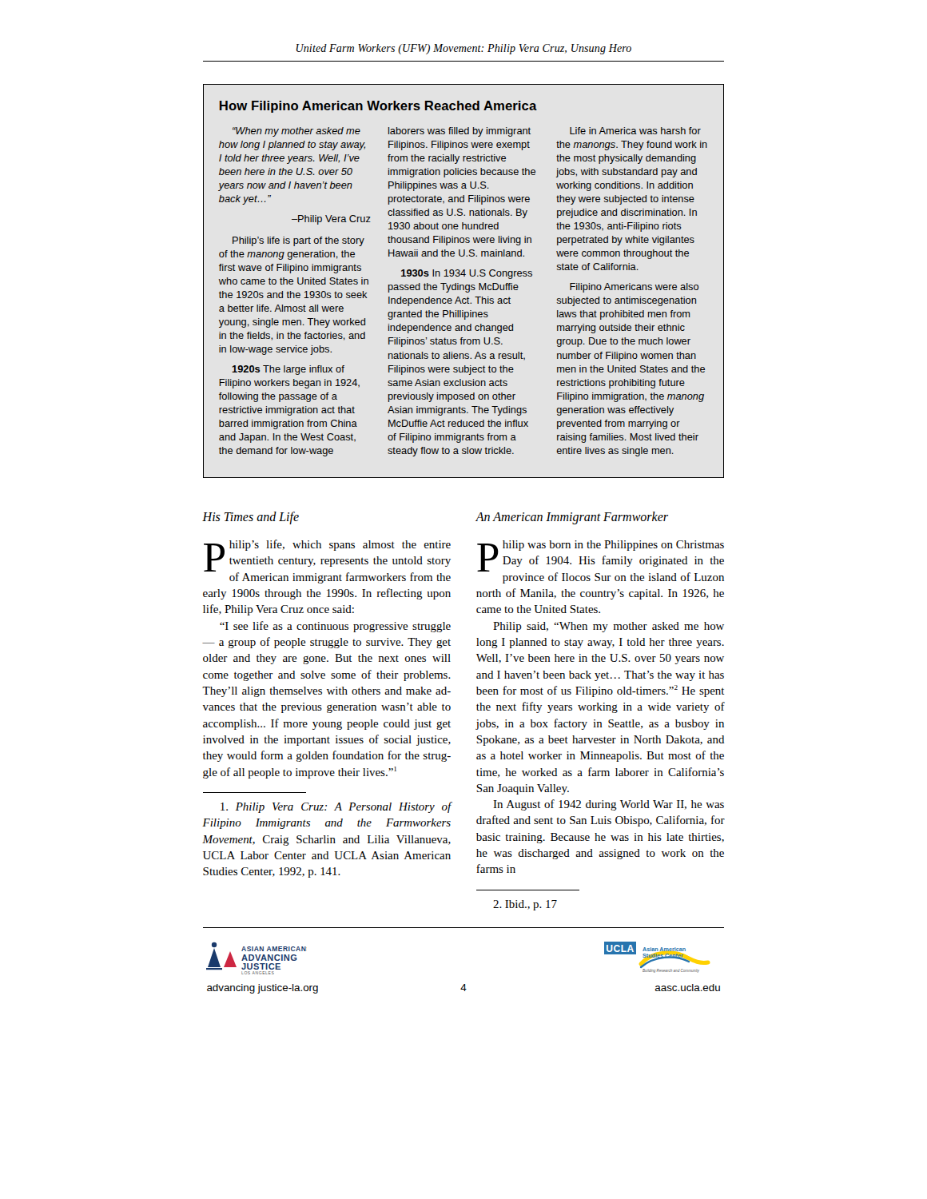United Farm Workers (UFW) Movement: Philip Vera Cruz, Unsung Hero
How Filipino American Workers Reached America
“When my mother asked me how long I planned to stay away, I told her three years. Well, I’ve been here in the U.S. over 50 years now and I haven’t been back yet…”
–Philip Vera Cruz
Philip’s life is part of the story of the manong generation, the first wave of Filipino immigrants who came to the United States in the 1920s and the 1930s to seek a better life. Almost all were young, single men. They worked in the fields, in the factories, and in low-wage service jobs.
1920s The large influx of Filipino workers began in 1924, following the passage of a restrictive immigration act that barred immigration from China and Japan. In the West Coast, the demand for low-wage laborers was filled by immigrant Filipinos. Filipinos were exempt from the racially restrictive immigration policies because the Philippines was a U.S. protectorate, and Filipinos were classified as U.S. nationals. By 1930 about one hundred thousand Filipinos were living in Hawaii and the U.S. mainland.
1930s In 1934 U.S Congress passed the Tydings McDuffie Independence Act. This act granted the Phillipines independence and changed Filipinos’ status from U.S. nationals to aliens. As a result, Filipinos were subject to the same Asian exclusion acts previously imposed on other Asian immigrants. The Tydings McDuffie Act reduced the influx of Filipino immigrants from a steady flow to a slow trickle.
Life in America was harsh for the manongs. They found work in the most physically demanding jobs, with substandard pay and working conditions. In addition they were subjected to intense prejudice and discrimination. In the 1930s, anti-Filipino riots perpetrated by white vigilantes were common throughout the state of California.
Filipino Americans were also subjected to antimiscegenation laws that prohibited men from marrying outside their ethnic group. Due to the much lower number of Filipino women than men in the United States and the restrictions prohibiting future Filipino immigration, the manong generation was effectively prevented from marrying or raising families. Most lived their entire lives as single men.
His Times and Life
Philip’s life, which spans almost the entire twentieth century, represents the untold story of American immigrant farmworkers from the early 1900s through the 1990s. In reflecting upon life, Philip Vera Cruz once said:
“I see life as a continuous progressive struggle — a group of people struggle to survive. They get older and they are gone. But the next ones will come together and solve some of their problems. They’ll align themselves with others and make advances that the previous generation wasn’t able to accomplish... If more young people could just get involved in the important issues of social justice, they would form a golden foundation for the struggle of all people to improve their lives.”1
1. Philip Vera Cruz: A Personal History of Filipino Immigrants and the Farmworkers Movement, Craig Scharlin and Lilia Villanueva, UCLA Labor Center and UCLA Asian American Studies Center, 1992, p. 141.
An American Immigrant Farmworker
Philip was born in the Philippines on Christmas Day of 1904. His family originated in the province of Ilocos Sur on the island of Luzon north of Manila, the country’s capital. In 1926, he came to the United States.
Philip said, “When my mother asked me how long I planned to stay away, I told her three years. Well, I’ve been here in the U.S. over 50 years now and I haven’t been back yet… That’s the way it has been for most of us Filipino old-timers.”2 He spent the next fifty years working in a wide variety of jobs, in a box factory in Seattle, as a busboy in Spokane, as a beet harvester in North Dakota, and as a hotel worker in Minneapolis. But most of the time, he worked as a farm laborer in California’s San Joaquin Valley.
In August of 1942 during World War II, he was drafted and sent to San Luis Obispo, California, for basic training. Because he was in his late thirties, he was discharged and assigned to work on the farms in
2. Ibid., p. 17
ASIAN AMERICANS ADVANCING JUSTICE LOS ANGELES
UCLA Asian American Studies Center Building Research and Community
advancing justice-la.org 4 aasc.ucla.edu